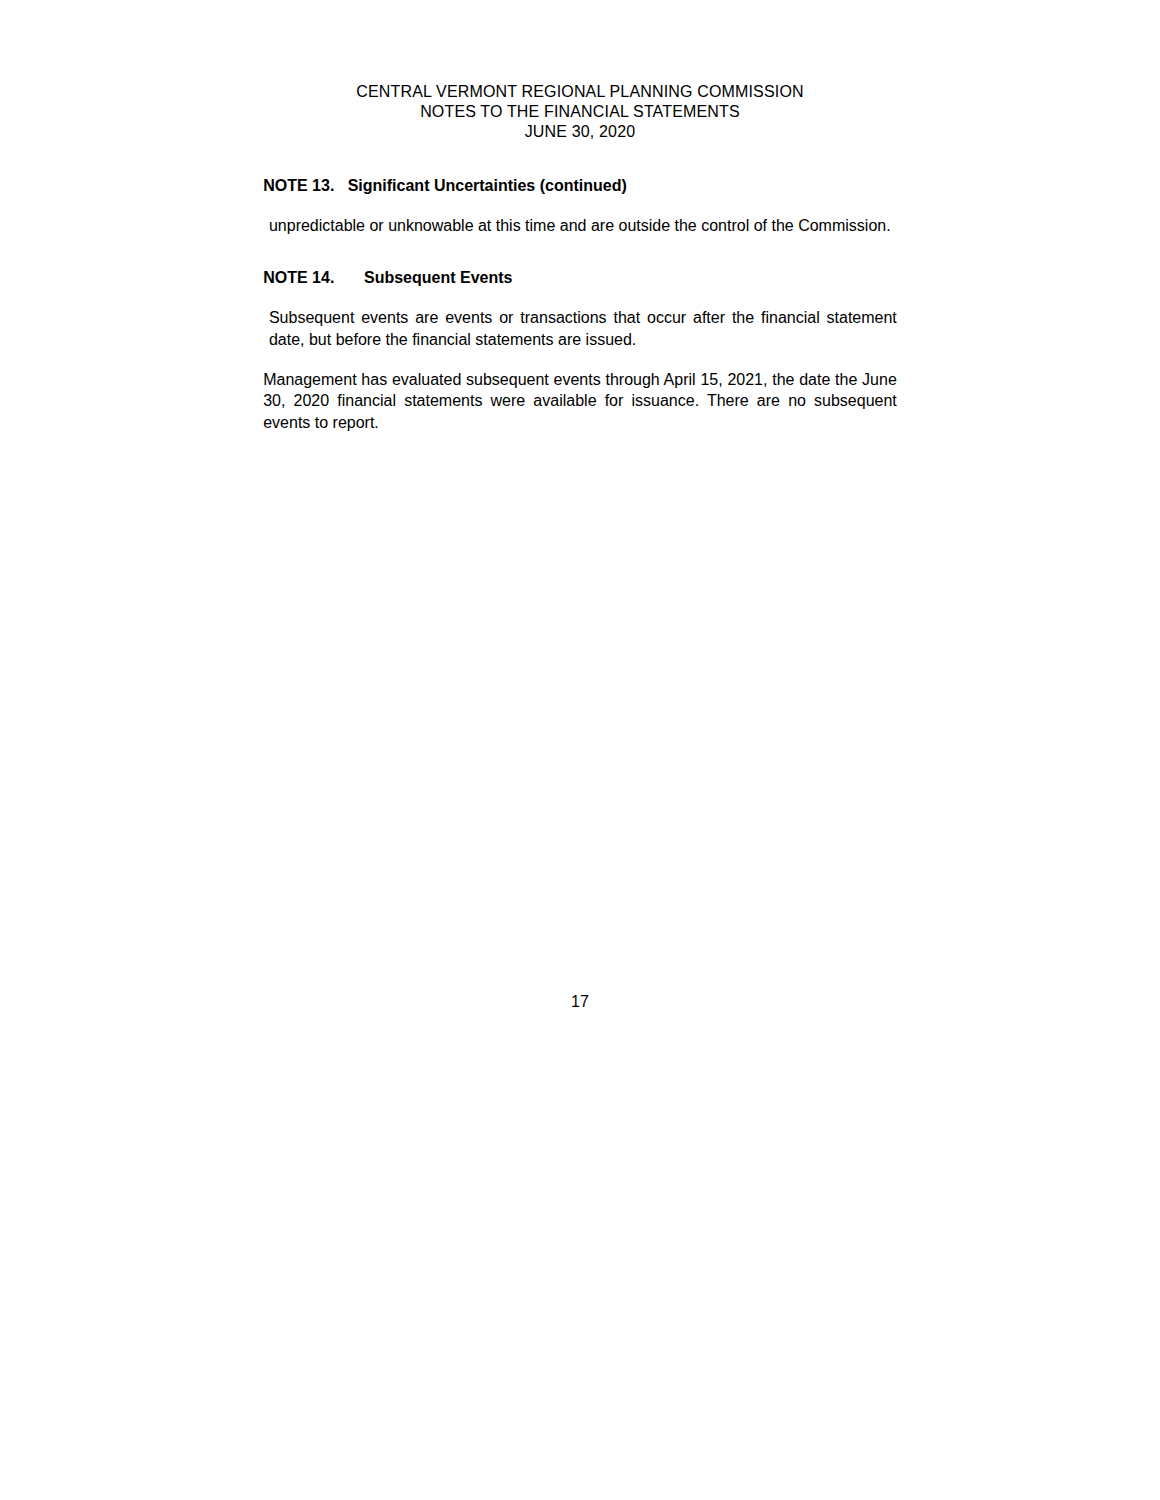CENTRAL VERMONT REGIONAL PLANNING COMMISSION
NOTES TO THE FINANCIAL STATEMENTS
JUNE 30, 2020
NOTE 13. Significant Uncertainties (continued)
unpredictable or unknowable at this time and are outside the control of the Commission.
NOTE 14. Subsequent Events
Subsequent events are events or transactions that occur after the financial statement date, but before the financial statements are issued.
Management has evaluated subsequent events through April 15, 2021, the date the June 30, 2020 financial statements were available for issuance. There are no subsequent events to report.
17